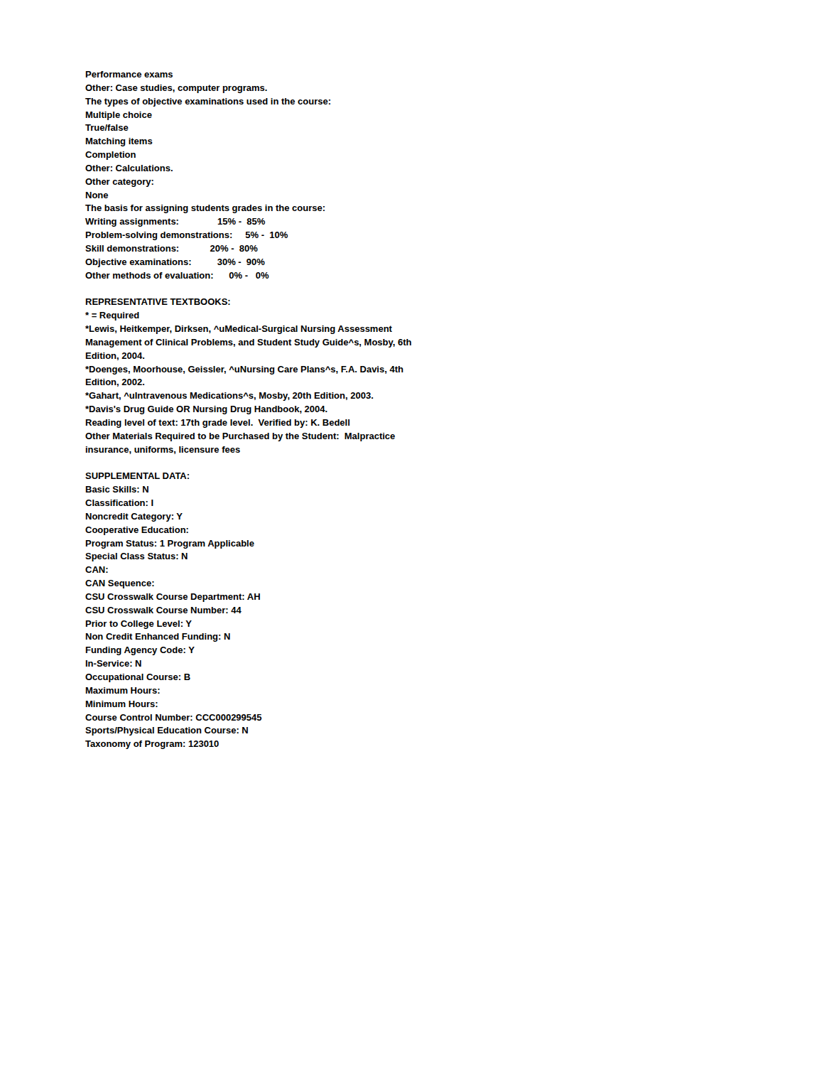Performance exams
Other: Case studies, computer programs.
The types of objective examinations used in the course:
Multiple choice
True/false
Matching items
Completion
Other: Calculations.
Other category:
None
The basis for assigning students grades in the course:
Writing assignments: 15% - 85%
Problem-solving demonstrations: 5% - 10%
Skill demonstrations: 20% - 80%
Objective examinations: 30% - 90%
Other methods of evaluation: 0% - 0%
REPRESENTATIVE TEXTBOOKS:
* = Required
*Lewis, Heitkemper, Dirksen, ^uMedical-Surgical Nursing Assessment
Management of Clinical Problems, and Student Study Guide^s, Mosby, 6th
Edition, 2004.
*Doenges, Moorhouse, Geissler, ^uNursing Care Plans^s, F.A. Davis, 4th
Edition, 2002.
*Gahart, ^uIntravenous Medications^s, Mosby, 20th Edition, 2003.
*Davis's Drug Guide OR Nursing Drug Handbook, 2004.
Reading level of text: 17th grade level. Verified by: K. Bedell
Other Materials Required to be Purchased by the Student: Malpractice
insurance, uniforms, licensure fees
SUPPLEMENTAL DATA:
Basic Skills: N
Classification: I
Noncredit Category: Y
Cooperative Education:
Program Status: 1 Program Applicable
Special Class Status: N
CAN:
CAN Sequence:
CSU Crosswalk Course Department: AH
CSU Crosswalk Course Number: 44
Prior to College Level: Y
Non Credit Enhanced Funding: N
Funding Agency Code: Y
In-Service: N
Occupational Course: B
Maximum Hours:
Minimum Hours:
Course Control Number: CCC000299545
Sports/Physical Education Course: N
Taxonomy of Program: 123010